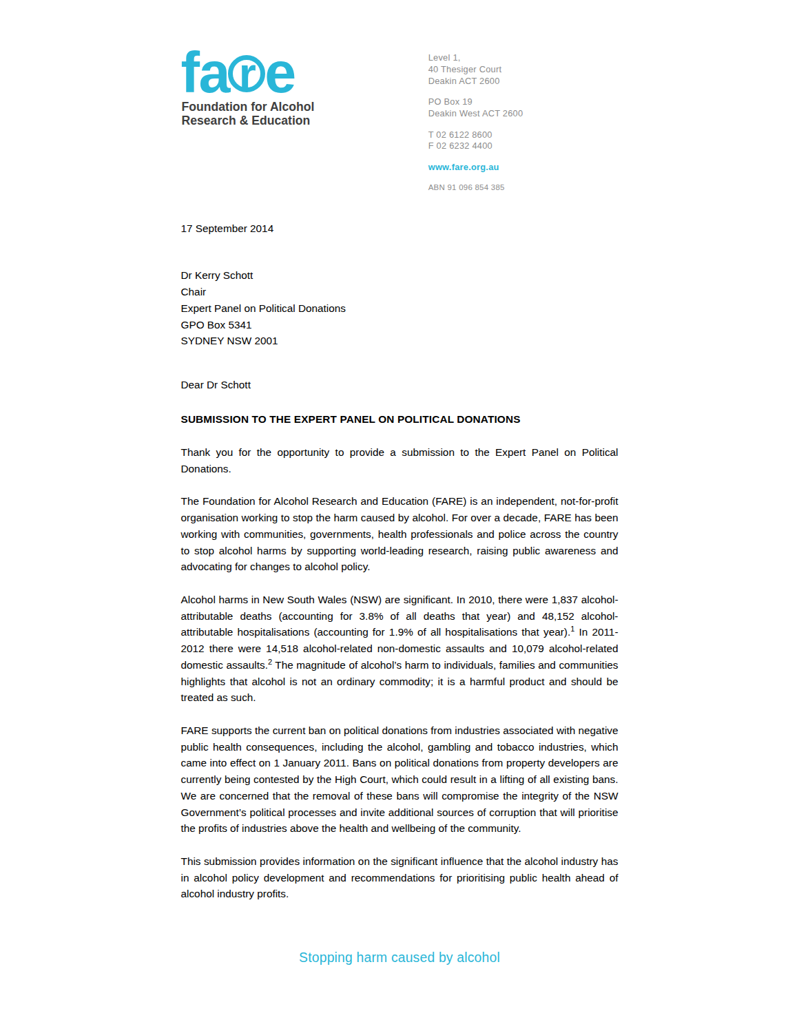fare
Foundation for Alcohol
Research & Education
Level 1,
40 Thesiger Court
Deakin ACT 2600
PO Box 19
Deakin West ACT 2600
T 02 6122 8600
F 02 6232 4400
www.fare.org.au
ABN 91 096 854 385
17 September 2014
Dr Kerry Schott
Chair
Expert Panel on Political Donations
GPO Box 5341
SYDNEY NSW 2001
Dear Dr Schott
Submission to the Expert Panel on Political Donations
Thank you for the opportunity to provide a submission to the Expert Panel on Political Donations.
The Foundation for Alcohol Research and Education (FARE) is an independent, not-for-profit organisation working to stop the harm caused by alcohol. For over a decade, FARE has been working with communities, governments, health professionals and police across the country to stop alcohol harms by supporting world-leading research, raising public awareness and advocating for changes to alcohol policy.
Alcohol harms in New South Wales (NSW) are significant. In 2010, there were 1,837 alcohol-attributable deaths (accounting for 3.8% of all deaths that year) and 48,152 alcohol-attributable hospitalisations (accounting for 1.9% of all hospitalisations that year).1 In 2011-2012 there were 14,518 alcohol-related non-domestic assaults and 10,079 alcohol-related domestic assaults.2 The magnitude of alcohol’s harm to individuals, families and communities highlights that alcohol is not an ordinary commodity; it is a harmful product and should be treated as such.
FARE supports the current ban on political donations from industries associated with negative public health consequences, including the alcohol, gambling and tobacco industries, which came into effect on 1 January 2011. Bans on political donations from property developers are currently being contested by the High Court, which could result in a lifting of all existing bans. We are concerned that the removal of these bans will compromise the integrity of the NSW Government’s political processes and invite additional sources of corruption that will prioritise the profits of industries above the health and wellbeing of the community.
This submission provides information on the significant influence that the alcohol industry has in alcohol policy development and recommendations for prioritising public health ahead of alcohol industry profits.
Stopping harm caused by alcohol